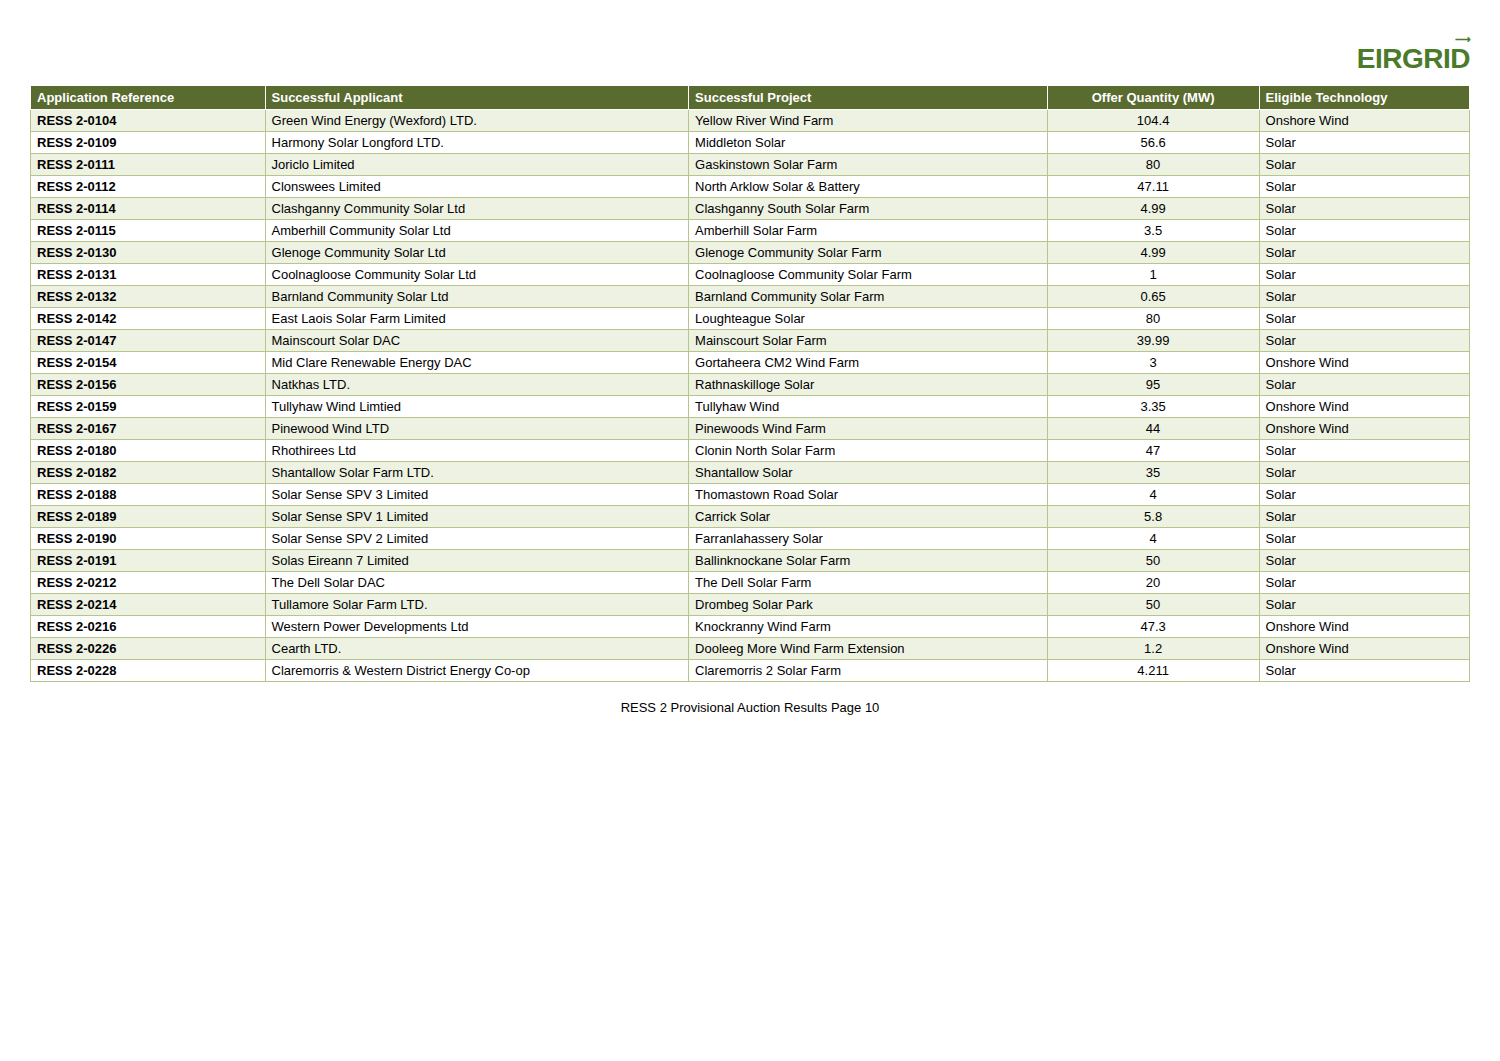⟶ EIRGRID
RESS 2 Provisional Auction Results Page 10
| Application Reference | Successful Applicant | Successful Project | Offer Quantity (MW) | Eligible Technology |
| --- | --- | --- | --- | --- |
| RESS 2-0104 | Green Wind Energy (Wexford) LTD. | Yellow River Wind Farm | 104.4 | Onshore Wind |
| RESS 2-0109 | Harmony Solar Longford LTD. | Middleton Solar | 56.6 | Solar |
| RESS 2-0111 | Joriclo Limited | Gaskinstown Solar Farm | 80 | Solar |
| RESS 2-0112 | Clonswees Limited | North Arklow Solar & Battery | 47.11 | Solar |
| RESS 2-0114 | Clashganny Community Solar Ltd | Clashganny South Solar Farm | 4.99 | Solar |
| RESS 2-0115 | Amberhill Community Solar Ltd | Amberhill Solar Farm | 3.5 | Solar |
| RESS 2-0130 | Glenoge Community Solar Ltd | Glenoge Community Solar Farm | 4.99 | Solar |
| RESS 2-0131 | Coolnagloose Community Solar Ltd | Coolnagloose Community Solar Farm | 1 | Solar |
| RESS 2-0132 | Barnland Community Solar Ltd | Barnland Community Solar Farm | 0.65 | Solar |
| RESS 2-0142 | East Laois Solar Farm Limited | Loughteague Solar | 80 | Solar |
| RESS 2-0147 | Mainscourt Solar DAC | Mainscourt Solar Farm | 39.99 | Solar |
| RESS 2-0154 | Mid Clare Renewable Energy DAC | Gortaheera CM2 Wind Farm | 3 | Onshore Wind |
| RESS 2-0156 | Natkhas LTD. | Rathnaskilloge Solar | 95 | Solar |
| RESS 2-0159 | Tullyhaw Wind Limtied | Tullyhaw Wind | 3.35 | Onshore Wind |
| RESS 2-0167 | Pinewood Wind LTD | Pinewoods Wind Farm | 44 | Onshore Wind |
| RESS 2-0180 | Rhothirees Ltd | Clonin North Solar Farm | 47 | Solar |
| RESS 2-0182 | Shantallow Solar Farm LTD. | Shantallow Solar | 35 | Solar |
| RESS 2-0188 | Solar Sense SPV 3 Limited | Thomastown Road Solar | 4 | Solar |
| RESS 2-0189 | Solar Sense SPV 1 Limited | Carrick Solar | 5.8 | Solar |
| RESS 2-0190 | Solar Sense SPV 2 Limited | Farranlahassery Solar | 4 | Solar |
| RESS 2-0191 | Solas Eireann 7 Limited | Ballinknockane Solar Farm | 50 | Solar |
| RESS 2-0212 | The Dell Solar DAC | The Dell Solar Farm | 20 | Solar |
| RESS 2-0214 | Tullamore Solar Farm LTD. | Drombeg Solar Park | 50 | Solar |
| RESS 2-0216 | Western Power Developments Ltd | Knockranny Wind Farm | 47.3 | Onshore Wind |
| RESS 2-0226 | Cearth LTD. | Dooleeg More Wind Farm Extension | 1.2 | Onshore Wind |
| RESS 2-0228 | Claremorris & Western District Energy Co-op | Claremorris 2 Solar Farm | 4.211 | Solar |